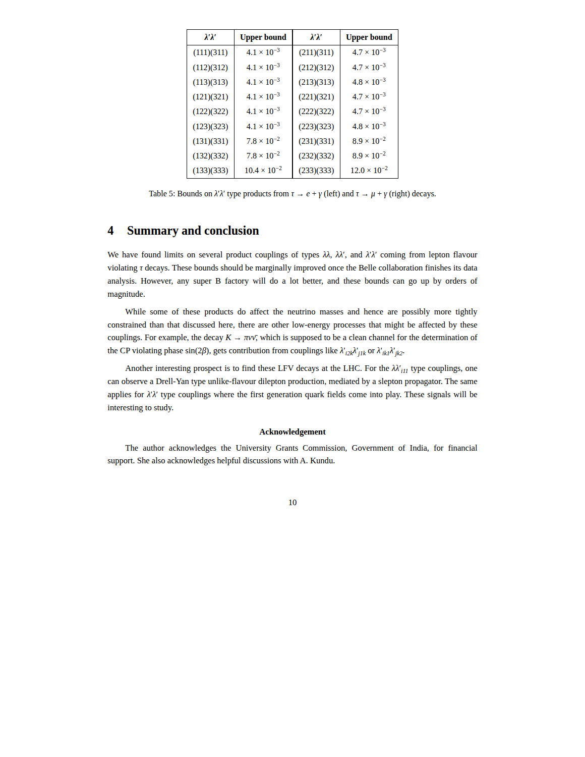| λ ′ λ ′ | Upper bound | λ ′ λ ′ | Upper bound |
| --- | --- | --- | --- |
| (111)(311) | 4.1 × 10 −3 | (211)(311) | 4.7 × 10 −3 |
| (112)(312) | 4.1 × 10 −3 | (212)(312) | 4.7 × 10 −3 |
| (113)(313) | 4.1 × 10 −3 | (213)(313) | 4.8 × 10 −3 |
| (121)(321) | 4.1 × 10 −3 | (221)(321) | 4.7 × 10 −3 |
| (122)(322) | 4.1 × 10 −3 | (222)(322) | 4.7 × 10 −3 |
| (123)(323) | 4.1 × 10 −3 | (223)(323) | 4.8 × 10 −3 |
| (131)(331) | 7.8 × 10 −2 | (231)(331) | 8.9 × 10 −2 |
| (132)(332) | 7.8 × 10 −2 | (232)(332) | 8.9 × 10 −2 |
| (133)(333) | 10.4 × 10 −2 | (233)(333) | 12.0 × 10 −2 |
Table 5: Bounds on λ′λ′ type products from τ → e + γ (left) and τ → μ + γ (right) decays.
4 Summary and conclusion
We have found limits on several product couplings of types λλ, λλ′, and λ′λ′ coming from lepton flavour violating τ decays. These bounds should be marginally improved once the Belle collaboration finishes its data analysis. However, any super B factory will do a lot better, and these bounds can go up by orders of magnitude.
While some of these products do affect the neutrino masses and hence are possibly more tightly constrained than that discussed here, there are other low-energy processes that might be affected by these couplings. For example, the decay K → πνν̄, which is supposed to be a clean channel for the determination of the CP violating phase sin(2β), gets contribution from couplings like λ′i2kλ′j1k or λ′ik1λ′jk2.
Another interesting prospect is to find these LFV decays at the LHC. For the λλ′i11 type couplings, one can observe a Drell-Yan type unlike-flavour dilepton production, mediated by a slepton propagator. The same applies for λ′λ′ type couplings where the first generation quark fields come into play. These signals will be interesting to study.
Acknowledgement
The author acknowledges the University Grants Commission, Government of India, for financial support. She also acknowledges helpful discussions with A. Kundu.
10